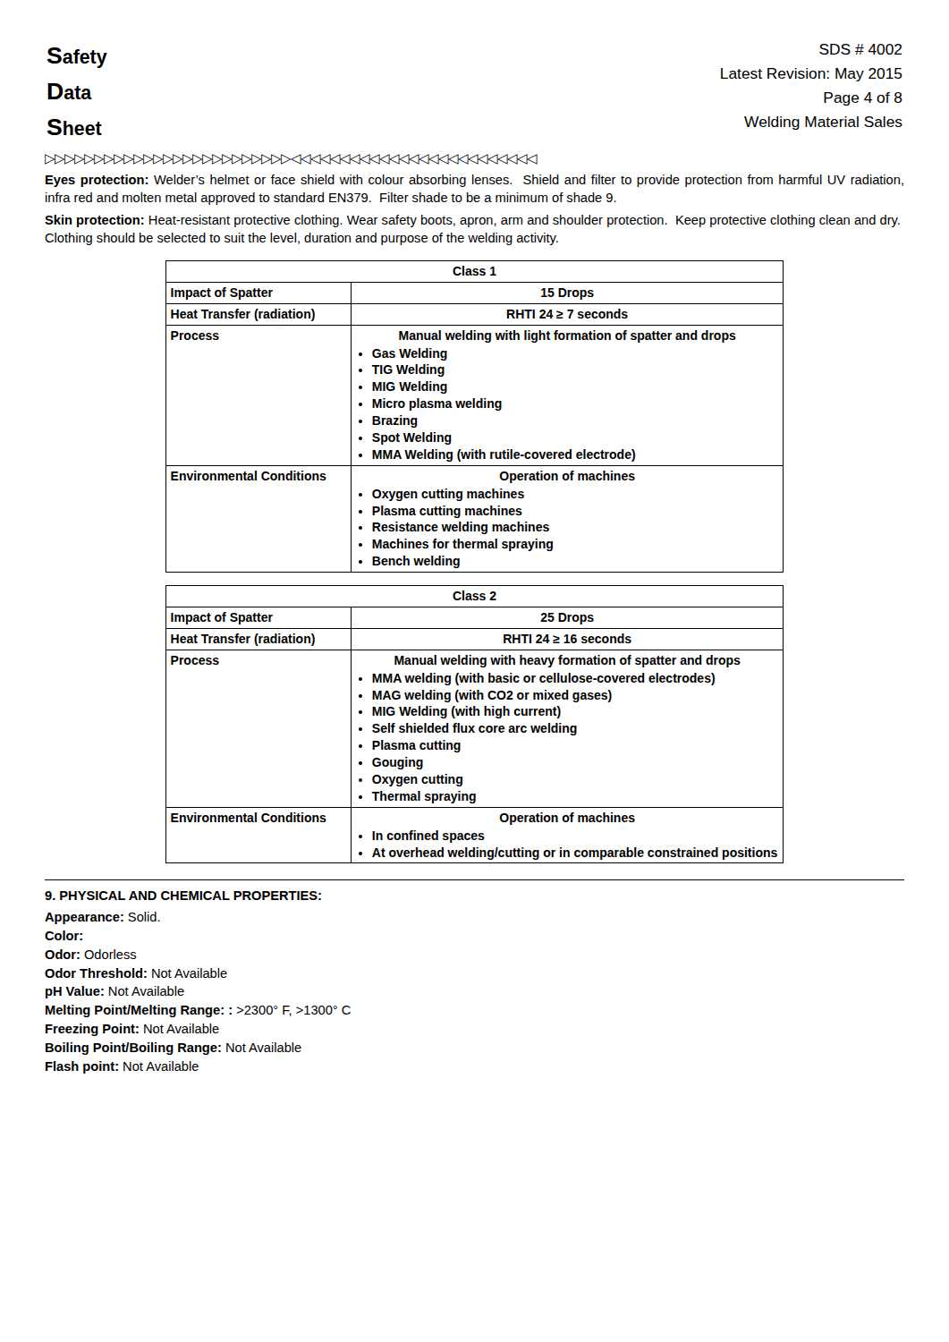| S afety D ata S heet | SDS # 4002 Latest Revision: May 2015 Page 4 of 8 Welding Material Sales |
▷▷▷▷▷▷▷▷▷▷▷▷▷▷▷▷▷▷▷▷▷▷▷▷▷◁◁◁◁◁◁◁◁◁◁◁◁◁◁◁◁◁◁◁◁◁◁◁◁◁
Eyes protection: Welder’s helmet or face shield with colour absorbing lenses. Shield and filter to provide protection from harmful UV radiation, infra red and molten metal approved to standard EN379. Filter shade to be a minimum of shade 9.
Skin protection: Heat-resistant protective clothing. Wear safety boots, apron, arm and shoulder protection. Keep protective clothing clean and dry. Clothing should be selected to suit the level, duration and purpose of the welding activity.
| Class 1 |
| Impact of Spatter | 15 Drops |
| Heat Transfer (radiation) | RHTI 24 ≥ 7 seconds |
| Process | Manual welding with light formation of spatter and drops Gas Welding TIG Welding MIG Welding Micro plasma welding Brazing Spot Welding MMA Welding (with rutile-covered electrode) |
| Environmental Conditions | Operation of machines Oxygen cutting machines Plasma cutting machines Resistance welding machines Machines for thermal spraying Bench welding |
| Class 2 |
| Impact of Spatter | 25 Drops |
| Heat Transfer (radiation) | RHTI 24 ≥ 16 seconds |
| Process | Manual welding with heavy formation of spatter and drops MMA welding (with basic or cellulose-covered electrodes) MAG welding (with CO2 or mixed gases) MIG Welding (with high current) Self shielded flux core arc welding Plasma cutting Gouging Oxygen cutting Thermal spraying |
| Environmental Conditions | Operation of machines In confined spaces At overhead welding/cutting or in comparable constrained positions |
9. PHYSICAL AND CHEMICAL PROPERTIES:
Appearance: Solid.
Color:
Odor: Odorless
Odor Threshold: Not Available
pH Value: Not Available
Melting Point/Melting Range: : >2300° F, >1300° C
Freezing Point: Not Available
Boiling Point/Boiling Range: Not Available
Flash point: Not Available